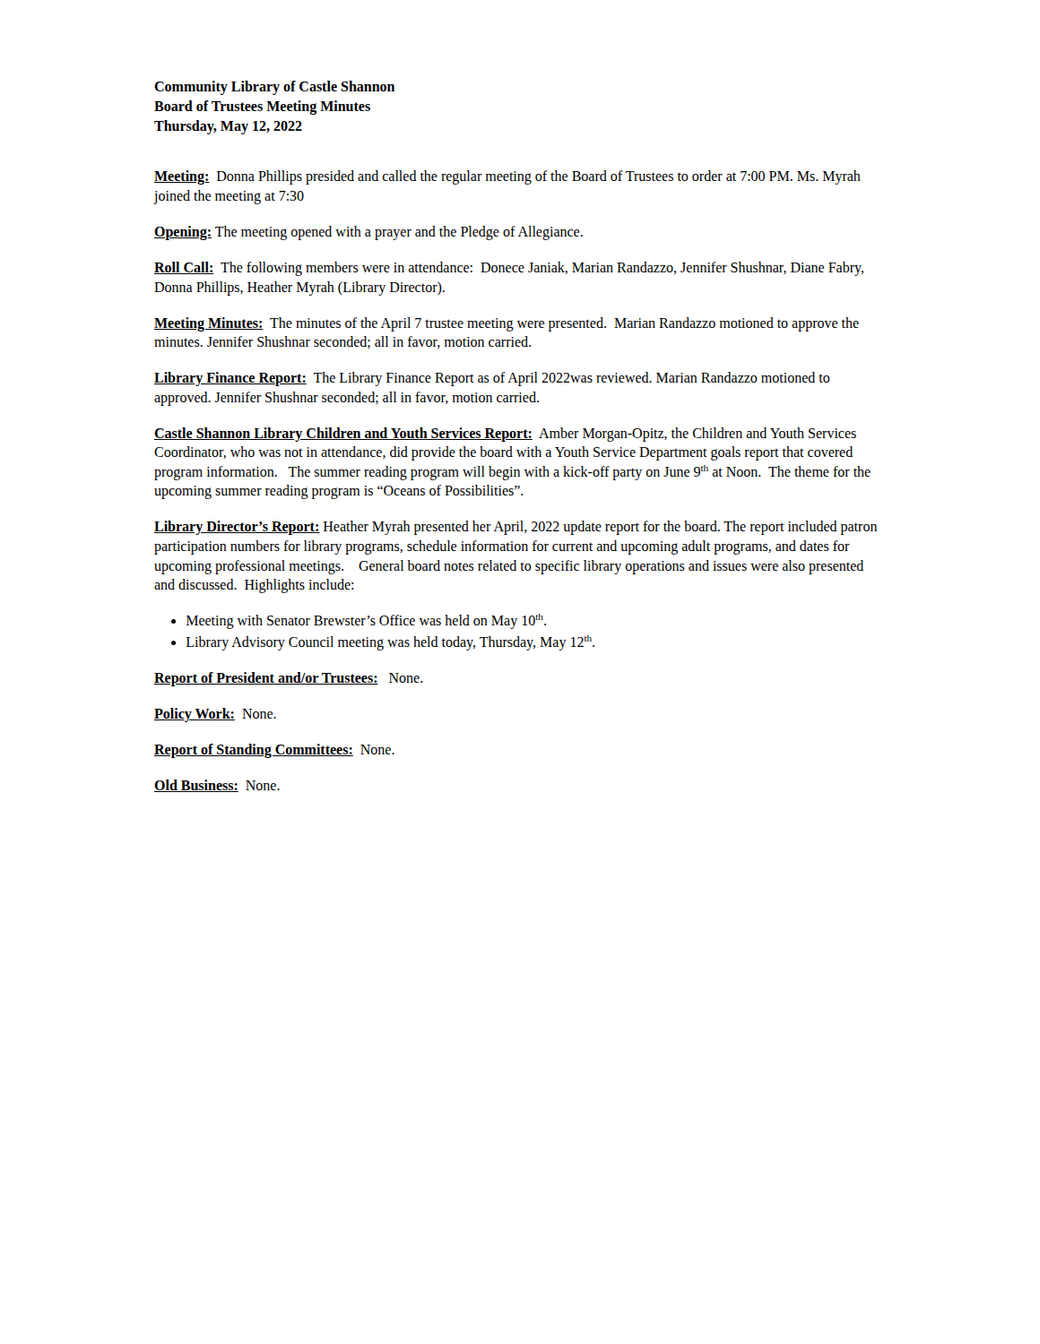Community Library of Castle Shannon
Board of Trustees Meeting Minutes
Thursday, May 12, 2022
Meeting: Donna Phillips presided and called the regular meeting of the Board of Trustees to order at 7:00 PM. Ms. Myrah joined the meeting at 7:30
Opening: The meeting opened with a prayer and the Pledge of Allegiance.
Roll Call: The following members were in attendance: Donece Janiak, Marian Randazzo, Jennifer Shushnar, Diane Fabry, Donna Phillips, Heather Myrah (Library Director).
Meeting Minutes: The minutes of the April 7 trustee meeting were presented. Marian Randazzo motioned to approve the minutes. Jennifer Shushnar seconded; all in favor, motion carried.
Library Finance Report: The Library Finance Report as of April 2022was reviewed. Marian Randazzo motioned to approved. Jennifer Shushnar seconded; all in favor, motion carried.
Castle Shannon Library Children and Youth Services Report: Amber Morgan-Opitz, the Children and Youth Services Coordinator, who was not in attendance, did provide the board with a Youth Service Department goals report that covered program information. The summer reading program will begin with a kick-off party on June 9th at Noon. The theme for the upcoming summer reading program is “Oceans of Possibilities”.
Library Director’s Report: Heather Myrah presented her April, 2022 update report for the board. The report included patron participation numbers for library programs, schedule information for current and upcoming adult programs, and dates for upcoming professional meetings. General board notes related to specific library operations and issues were also presented and discussed. Highlights include:
Meeting with Senator Brewster’s Office was held on May 10th.
Library Advisory Council meeting was held today, Thursday, May 12th.
Report of President and/or Trustees: None.
Policy Work: None.
Report of Standing Committees: None.
Old Business: None.